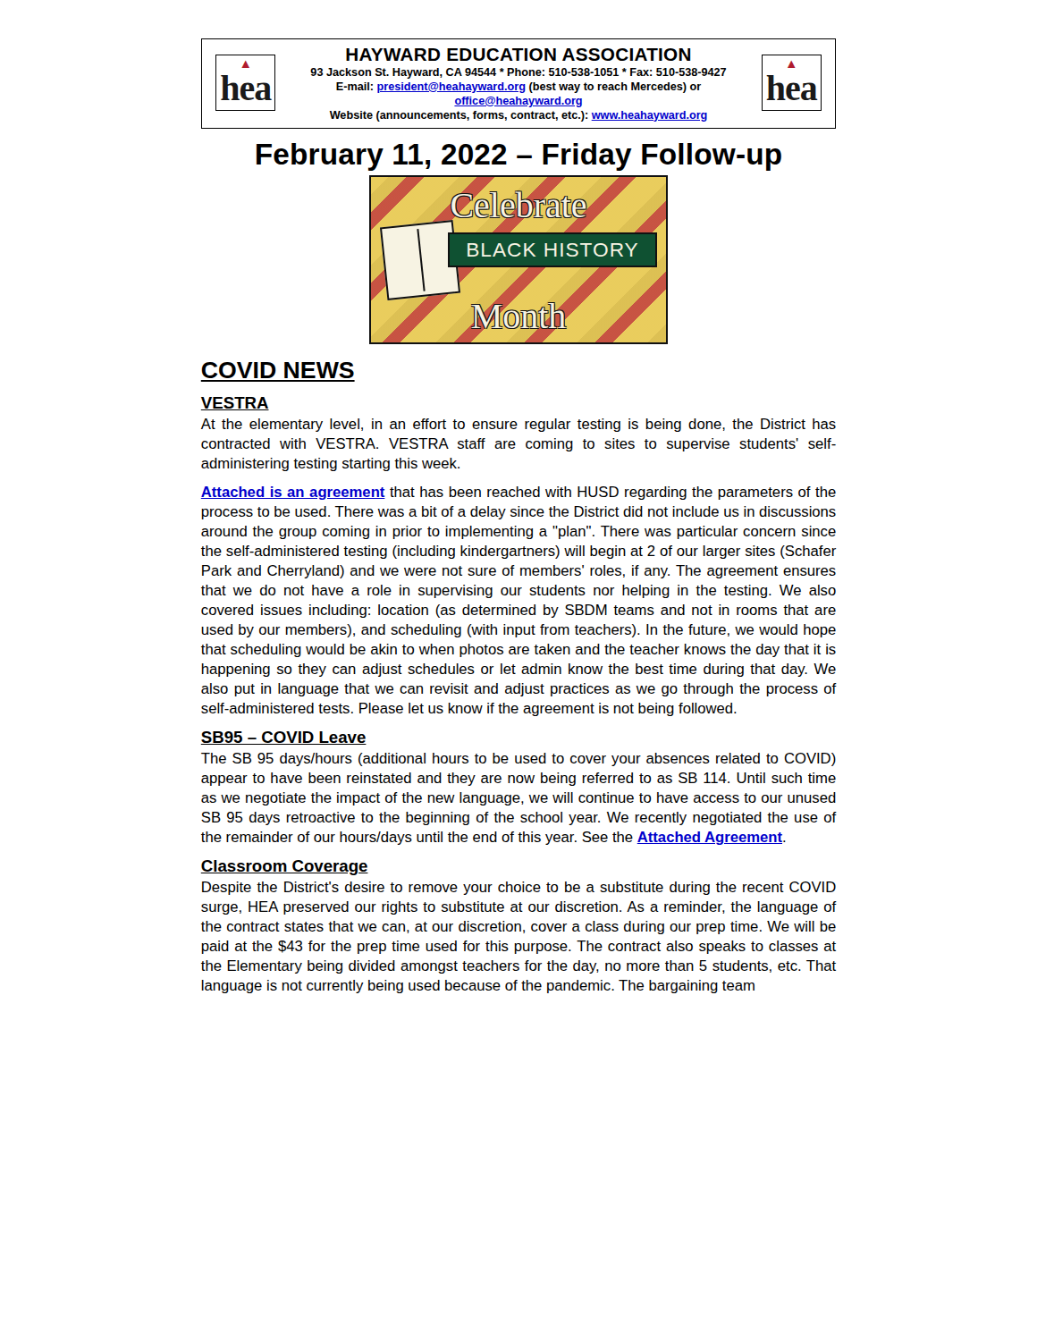▲
hea
HAYWARD EDUCATION ASSOCIATION
93 Jackson St. Hayward, CA 94544 * Phone: 510-538-1051 * Fax: 510-538-9427
E-mail: president@heahayward.org (best way to reach Mercedes) or office@heahayward.org
Website (announcements, forms, contract, etc.): www.heahayward.org
▲
hea
February 11, 2022 – Friday Follow-up
Celebrate
BLACK HISTORY
Month
COVID NEWS
VESTRA
At the elementary level, in an effort to ensure regular testing is being done, the District has contracted with VESTRA. VESTRA staff are coming to sites to supervise students' self-administering testing starting this week.
Attached is an agreement that has been reached with HUSD regarding the parameters of the process to be used. There was a bit of a delay since the District did not include us in discussions around the group coming in prior to implementing a "plan". There was particular concern since the self-administered testing (including kindergartners) will begin at 2 of our larger sites (Schafer Park and Cherryland) and we were not sure of members' roles, if any. The agreement ensures that we do not have a role in supervising our students nor helping in the testing. We also covered issues including: location (as determined by SBDM teams and not in rooms that are used by our members), and scheduling (with input from teachers). In the future, we would hope that scheduling would be akin to when photos are taken and the teacher knows the day that it is happening so they can adjust schedules or let admin know the best time during that day. We also put in language that we can revisit and adjust practices as we go through the process of self-administered tests. Please let us know if the agreement is not being followed.
SB95 – COVID Leave
The SB 95 days/hours (additional hours to be used to cover your absences related to COVID) appear to have been reinstated and they are now being referred to as SB 114. Until such time as we negotiate the impact of the new language, we will continue to have access to our unused SB 95 days retroactive to the beginning of the school year. We recently negotiated the use of the remainder of our hours/days until the end of this year. See the Attached Agreement.
Classroom Coverage
Despite the District's desire to remove your choice to be a substitute during the recent COVID surge, HEA preserved our rights to substitute at our discretion. As a reminder, the language of the contract states that we can, at our discretion, cover a class during our prep time. We will be paid at the $43 for the prep time used for this purpose. The contract also speaks to classes at the Elementary being divided amongst teachers for the day, no more than 5 students, etc. That language is not currently being used because of the pandemic. The bargaining team